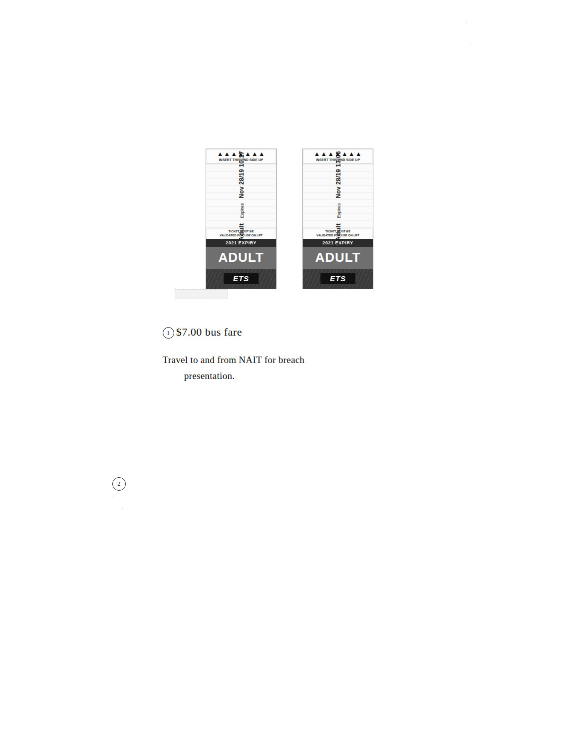' , ` ,
▲▲▲▲▲▲▲
INSERT THIS END SIDE UP
Adult Expires Nov 28/19 10:17
TICKET MUST BE
VALIDATED FOR USE ON LRT
2021 EXPIRY
ADULT
ETS
▲▲▲▲▲▲▲
INSERT THIS END SIDE UP
Adult Expires Nov 28/19 13:06
TICKET MUST BE
VALIDATED FOR USE ON LRT
2021 EXPIRY
ADULT
ETS
1$7.00 bus fare
Travel to and from NAIT for breach
presentation.
2